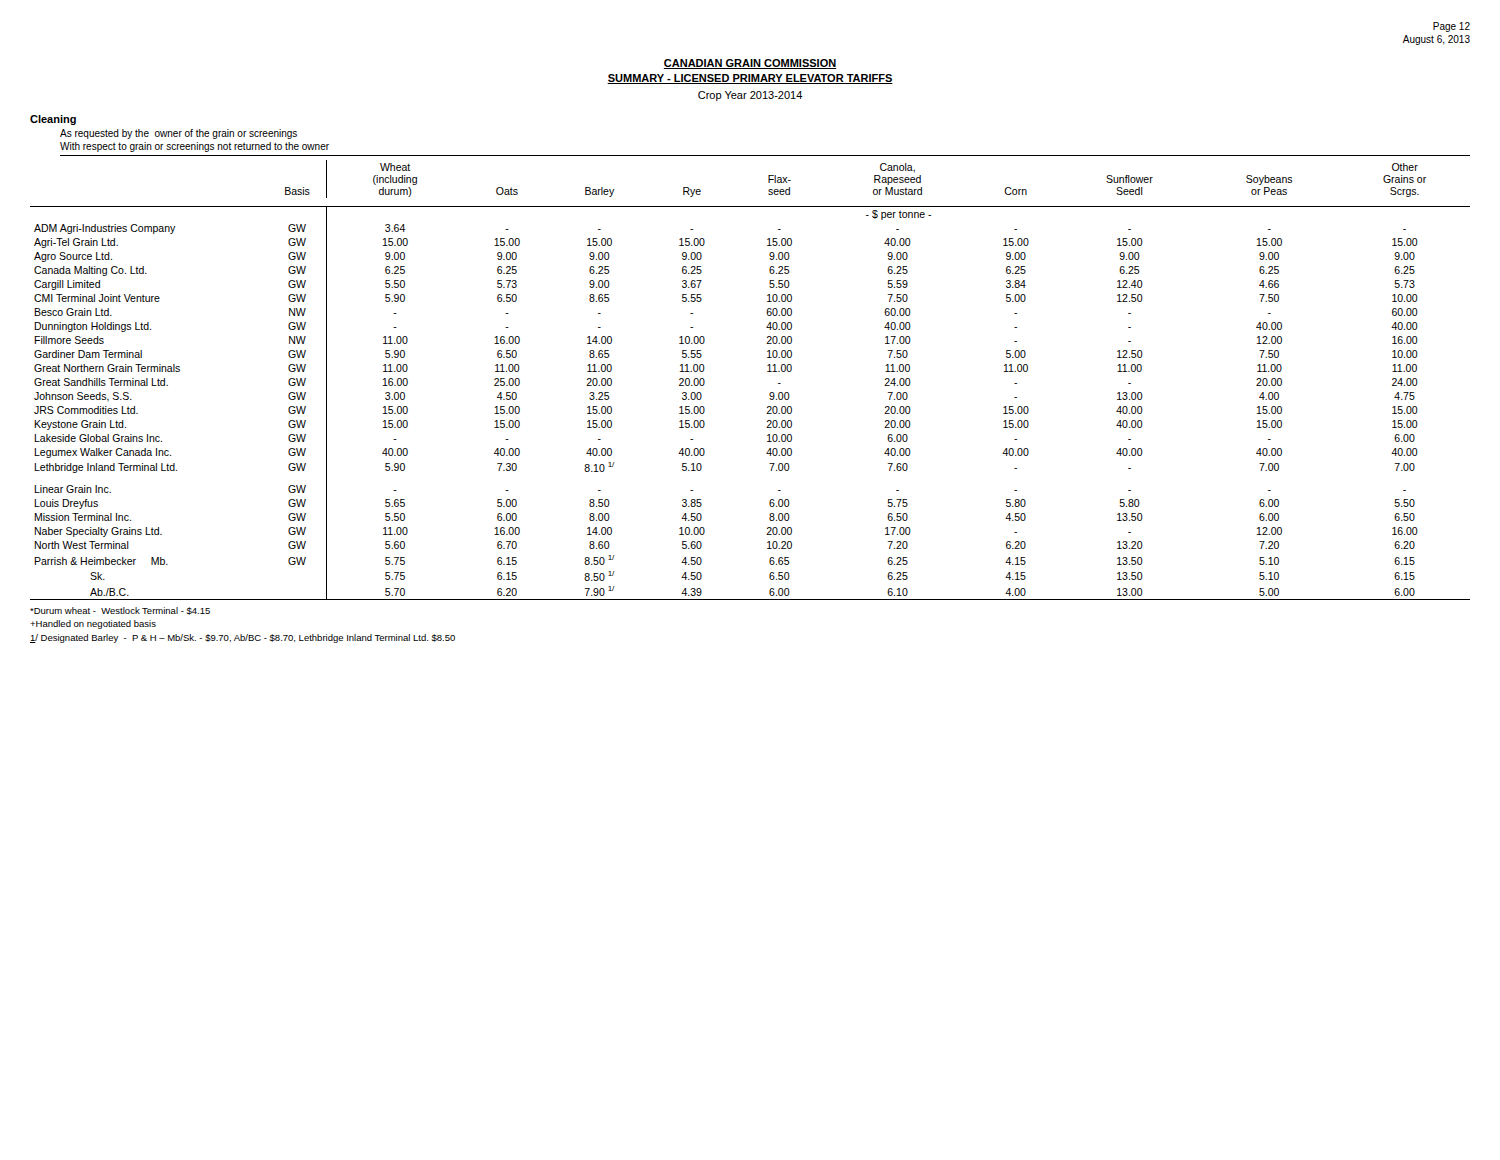Page 12
August 6, 2013
CANADIAN GRAIN COMMISSION
SUMMARY - LICENSED PRIMARY ELEVATOR TARIFFS
Crop Year 2013-2014
Cleaning
As requested by the owner of the grain or screenings
With respect to grain or screenings not returned to the owner
| | Basis | Wheat (including durum) | Oats | Barley | Rye | Flax- seed | Canola, Rapeseed or Mustard | Corn | Sunflower Seedl | Soybeans or Peas | Other Grains or Scrgs. |
| --- | --- | --- | --- | --- | --- | --- | --- | --- | --- | --- | --- |
| | | - $ per tonne - |
| ADM Agri-Industries Company | GW | 3.64 | - | - | - | - | - | - | - | - | - |
| Agri-Tel Grain Ltd. | GW | 15.00 | 15.00 | 15.00 | 15.00 | 15.00 | 40.00 | 15.00 | 15.00 | 15.00 | 15.00 |
| Agro Source Ltd. | GW | 9.00 | 9.00 | 9.00 | 9.00 | 9.00 | 9.00 | 9.00 | 9.00 | 9.00 | 9.00 |
| Canada Malting Co. Ltd. | GW | 6.25 | 6.25 | 6.25 | 6.25 | 6.25 | 6.25 | 6.25 | 6.25 | 6.25 | 6.25 |
| Cargill Limited | GW | 5.50 | 5.73 | 9.00 | 3.67 | 5.50 | 5.59 | 3.84 | 12.40 | 4.66 | 5.73 |
| CMI Terminal Joint Venture | GW | 5.90 | 6.50 | 8.65 | 5.55 | 10.00 | 7.50 | 5.00 | 12.50 | 7.50 | 10.00 |
| Besco Grain Ltd. | NW | - | - | - | - | 60.00 | 60.00 | - | - | - | 60.00 |
| Dunnington Holdings Ltd. | GW | - | - | - | - | 40.00 | 40.00 | - | - | 40.00 | 40.00 |
| Fillmore Seeds | NW | 11.00 | 16.00 | 14.00 | 10.00 | 20.00 | 17.00 | - | - | 12.00 | 16.00 |
| Gardiner Dam Terminal | GW | 5.90 | 6.50 | 8.65 | 5.55 | 10.00 | 7.50 | 5.00 | 12.50 | 7.50 | 10.00 |
| Great Northern Grain Terminals | GW | 11.00 | 11.00 | 11.00 | 11.00 | 11.00 | 11.00 | 11.00 | 11.00 | 11.00 | 11.00 |
| Great Sandhills Terminal Ltd. | GW | 16.00 | 25.00 | 20.00 | 20.00 | - | 24.00 | - | - | 20.00 | 24.00 |
| Johnson Seeds, S.S. | GW | 3.00 | 4.50 | 3.25 | 3.00 | 9.00 | 7.00 | - | 13.00 | 4.00 | 4.75 |
| JRS Commodities Ltd. | GW | 15.00 | 15.00 | 15.00 | 15.00 | 20.00 | 20.00 | 15.00 | 40.00 | 15.00 | 15.00 |
| Keystone Grain Ltd. | GW | 15.00 | 15.00 | 15.00 | 15.00 | 20.00 | 20.00 | 15.00 | 40.00 | 15.00 | 15.00 |
| Lakeside Global Grains Inc. | GW | - | - | - | - | 10.00 | 6.00 | - | - | - | 6.00 |
| Legumex Walker Canada Inc. | GW | 40.00 | 40.00 | 40.00 | 40.00 | 40.00 | 40.00 | 40.00 | 40.00 | 40.00 | 40.00 |
| Lethbridge Inland Terminal Ltd. | GW | 5.90 | 7.30 | 8.10 1/ | 5.10 | 7.00 | 7.60 | - | - | 7.00 | 7.00 |
| Linear Grain Inc. | GW | - | - | - | - | - | - | - | - | - | - |
| Louis Dreyfus | GW | 5.65 | 5.00 | 8.50 | 3.85 | 6.00 | 5.75 | 5.80 | 5.80 | 6.00 | 5.50 |
| Mission Terminal Inc. | GW | 5.50 | 6.00 | 8.00 | 4.50 | 8.00 | 6.50 | 4.50 | 13.50 | 6.00 | 6.50 |
| Naber Specialty Grains Ltd. | GW | 11.00 | 16.00 | 14.00 | 10.00 | 20.00 | 17.00 | - | - | 12.00 | 16.00 |
| North West Terminal | GW | 5.60 | 6.70 | 8.60 | 5.60 | 10.20 | 7.20 | 6.20 | 13.20 | 7.20 | 6.20 |
| Parrish & Heimbecker Mb. | GW | 5.75 | 6.15 | 8.50 1/ | 4.50 | 6.65 | 6.25 | 4.15 | 13.50 | 5.10 | 6.15 |
| Sk. | | 5.75 | 6.15 | 8.50 1/ | 4.50 | 6.50 | 6.25 | 4.15 | 13.50 | 5.10 | 6.15 |
| Ab./B.C. | | 5.70 | 6.20 | 7.90 1/ | 4.39 | 6.00 | 6.10 | 4.00 | 13.00 | 5.00 | 6.00 |
*Durum wheat - Westlock Terminal - $4.15
+Handled on negotiated basis
1/ Designated Barley - P & H – Mb/Sk. - $9.70, Ab/BC - $8.70, Lethbridge Inland Terminal Ltd. $8.50